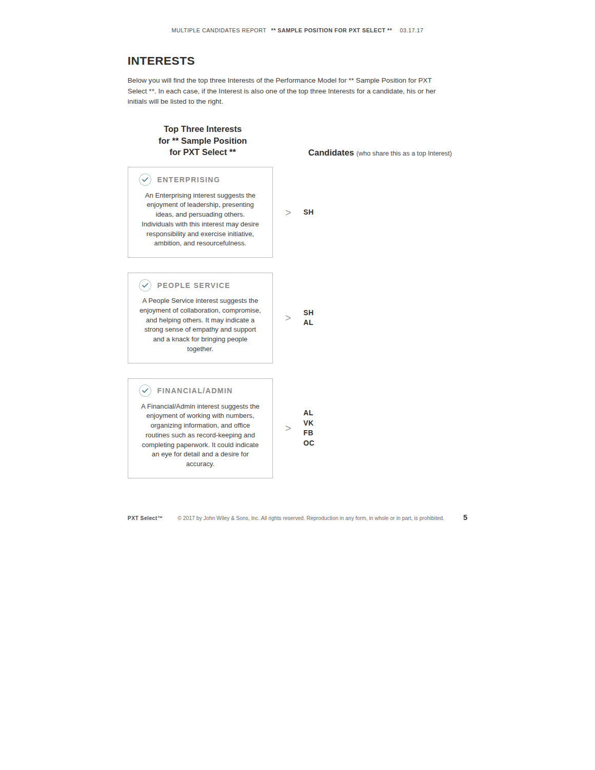Multiple Candidates Report ** Sample Position for PXT Select ** 03.17.17
INTERESTS
Below you will find the top three Interests of the Performance Model for ** Sample Position for PXT Select **. In each case, if the Interest is also one of the top three Interests for a candidate, his or her initials will be listed to the right.
Top Three Interests
for ** Sample Position
for PXT Select **
Candidates (who share this as a top Interest)
Enterprising
An Enterprising interest suggests the enjoyment of leadership, presenting ideas, and persuading others. Individuals with this interest may desire responsibility and exercise initiative, ambition, and resourcefulness.
>
SH
People Service
A People Service interest suggests the enjoyment of collaboration, compromise, and helping others. It may indicate a strong sense of empathy and support and a knack for bringing people together.
>
SH
AL
Financial/Admin
A Financial/Admin interest suggests the enjoyment of working with numbers, organizing information, and office routines such as record-keeping and completing paperwork. It could indicate an eye for detail and a desire for accuracy.
>
AL
VK
FB
OC
PXT Select™ © 2017 by John Wiley & Sons, Inc. All rights reserved. Reproduction in any form, in whole or in part, is prohibited. 5